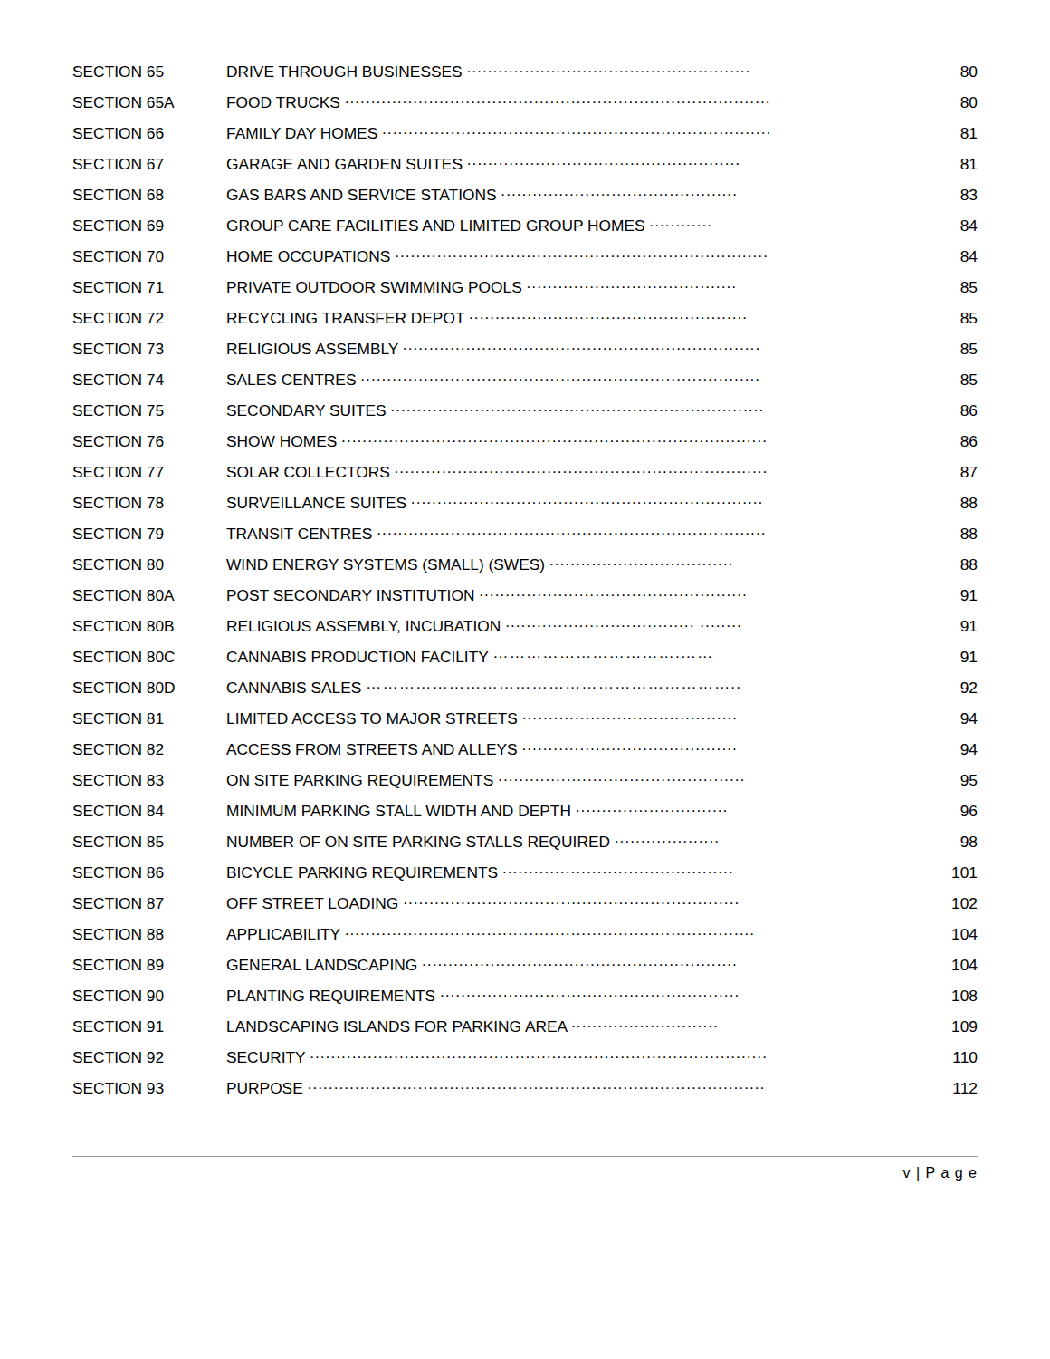| SECTION 65 | DRIVE THROUGH BUSINESSES ...................................................... | 80 |
| SECTION 65A | FOOD TRUCKS ................................................................................. | 80 |
| SECTION 66 | FAMILY DAY HOMES .......................................................................... | 81 |
| SECTION 67 | GARAGE AND GARDEN SUITES .................................................... | 81 |
| SECTION 68 | GAS BARS AND SERVICE STATIONS ............................................. | 83 |
| SECTION 69 | GROUP CARE FACILITIES AND LIMITED GROUP HOMES ............ | 84 |
| SECTION 70 | HOME OCCUPATIONS ....................................................................... | 84 |
| SECTION 71 | PRIVATE OUTDOOR SWIMMING POOLS ........................................ | 85 |
| SECTION 72 | RECYCLING TRANSFER DEPOT ..................................................... | 85 |
| SECTION 73 | RELIGIOUS ASSEMBLY .................................................................... | 85 |
| SECTION 74 | SALES CENTRES ............................................................................ | 85 |
| SECTION 75 | SECONDARY SUITES ....................................................................... | 86 |
| SECTION 76 | SHOW HOMES ................................................................................. | 86 |
| SECTION 77 | SOLAR COLLECTORS ....................................................................... | 87 |
| SECTION 78 | SURVEILLANCE SUITES ................................................................... | 88 |
| SECTION 79 | TRANSIT CENTRES .......................................................................... | 88 |
| SECTION 80 | WIND ENERGY SYSTEMS (SMALL) (SWES) ................................... | 88 |
| SECTION 80A | POST SECONDARY INSTITUTION ................................................... | 91 |
| SECTION 80B | RELIGIOUS ASSEMBLY, INCUBATION .................................... ........ | 91 |
| SECTION 80C | CANNABIS PRODUCTION FACILITY …………………………….…… | 91 |
| SECTION 80D | CANNABIS SALES ………………………………………………………….. | 92 |
| SECTION 81 | LIMITED ACCESS TO MAJOR STREETS ......................................... | 94 |
| SECTION 82 | ACCESS FROM STREETS AND ALLEYS ......................................... | 94 |
| SECTION 83 | ON SITE PARKING REQUIREMENTS ............................................... | 95 |
| SECTION 84 | MINIMUM PARKING STALL WIDTH AND DEPTH ............................. | 96 |
| SECTION 85 | NUMBER OF ON SITE PARKING STALLS REQUIRED .................... | 98 |
| SECTION 86 | BICYCLE PARKING REQUIREMENTS ............................................ | 101 |
| SECTION 87 | OFF STREET LOADING ................................................................ | 102 |
| SECTION 88 | APPLICABILITY .............................................................................. | 104 |
| SECTION 89 | GENERAL LANDSCAPING ............................................................ | 104 |
| SECTION 90 | PLANTING REQUIREMENTS ......................................................... | 108 |
| SECTION 91 | LANDSCAPING ISLANDS FOR PARKING AREA ............................ | 109 |
| SECTION 92 | SECURITY ....................................................................................... | 110 |
| SECTION 93 | PURPOSE ....................................................................................... | 112 |
v | P a g e